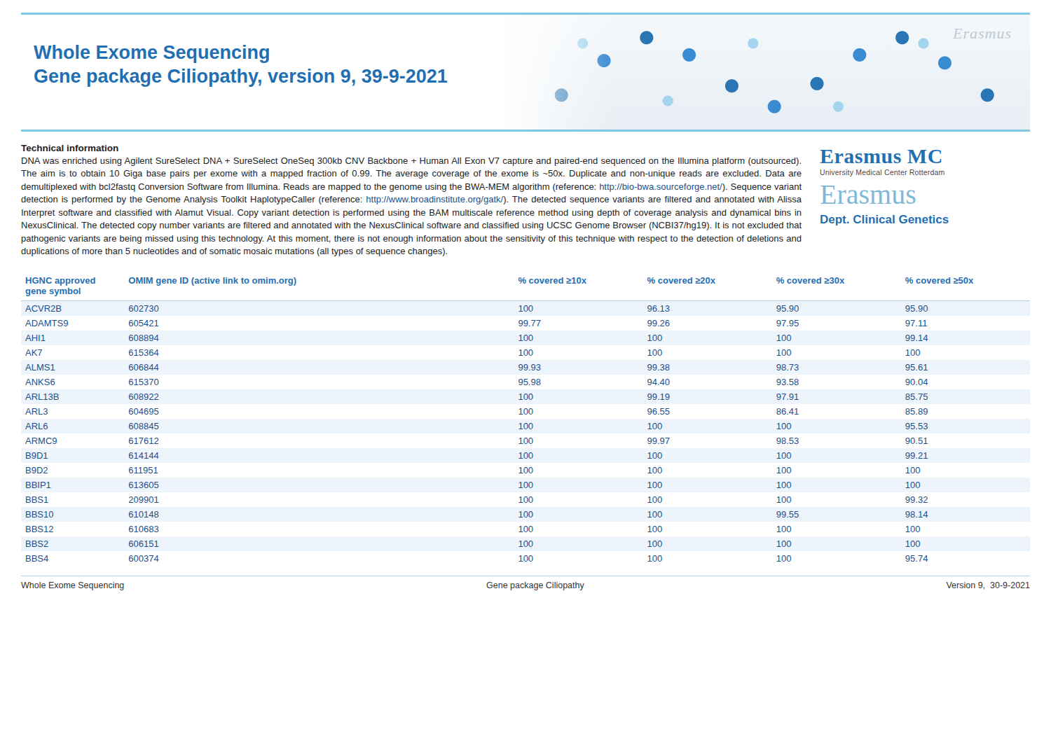Whole Exome Sequencing
Gene package Ciliopathy, version 9, 39-9-2021
Technical information
DNA was enriched using Agilent SureSelect DNA + SureSelect OneSeq 300kb CNV Backbone + Human All Exon V7 capture and paired-end sequenced on the Illumina platform (outsourced). The aim is to obtain 10 Giga base pairs per exome with a mapped fraction of 0.99. The average coverage of the exome is ~50x. Duplicate and non-unique reads are excluded. Data are demultiplexed with bcl2fastq Conversion Software from Illumina. Reads are mapped to the genome using the BWA-MEM algorithm (reference: http://bio-bwa.sourceforge.net/). Sequence variant detection is performed by the Genome Analysis Toolkit HaplotypeCaller (reference: http://www.broadinstitute.org/gatk/). The detected sequence variants are filtered and annotated with Alissa Interpret software and classified with Alamut Visual. Copy variant detection is performed using the BAM multiscale reference method using depth of coverage analysis and dynamical bins in NexusClinical. The detected copy number variants are filtered and annotated with the NexusClinical software and classified using UCSC Genome Browser (NCBI37/hg19). It is not excluded that pathogenic variants are being missed using this technology. At this moment, there is not enough information about the sensitivity of this technique with respect to the detection of deletions and duplications of more than 5 nucleotides and of somatic mosaic mutations (all types of sequence changes).
Erasmus MC
University Medical Center Rotterdam
Erasmus
Dept. Clinical Genetics
| HGNC approved gene symbol | OMIM gene ID (active link to omim.org) | % covered ≥10x | % covered ≥20x | % covered ≥30x | % covered ≥50x |
| --- | --- | --- | --- | --- | --- |
| ACVR2B | 602730 | 100 | 96.13 | 95.90 | 95.90 |
| ADAMTS9 | 605421 | 99.77 | 99.26 | 97.95 | 97.11 |
| AHI1 | 608894 | 100 | 100 | 100 | 99.14 |
| AK7 | 615364 | 100 | 100 | 100 | 100 |
| ALMS1 | 606844 | 99.93 | 99.38 | 98.73 | 95.61 |
| ANKS6 | 615370 | 95.98 | 94.40 | 93.58 | 90.04 |
| ARL13B | 608922 | 100 | 99.19 | 97.91 | 85.75 |
| ARL3 | 604695 | 100 | 96.55 | 86.41 | 85.89 |
| ARL6 | 608845 | 100 | 100 | 100 | 95.53 |
| ARMC9 | 617612 | 100 | 99.97 | 98.53 | 90.51 |
| B9D1 | 614144 | 100 | 100 | 100 | 99.21 |
| B9D2 | 611951 | 100 | 100 | 100 | 100 |
| BBIP1 | 613605 | 100 | 100 | 100 | 100 |
| BBS1 | 209901 | 100 | 100 | 100 | 99.32 |
| BBS10 | 610148 | 100 | 100 | 99.55 | 98.14 |
| BBS12 | 610683 | 100 | 100 | 100 | 100 |
| BBS2 | 606151 | 100 | 100 | 100 | 100 |
| BBS4 | 600374 | 100 | 100 | 100 | 95.74 |
Whole Exome Sequencing
Gene package Ciliopathy
Version 9, 30-9-2021